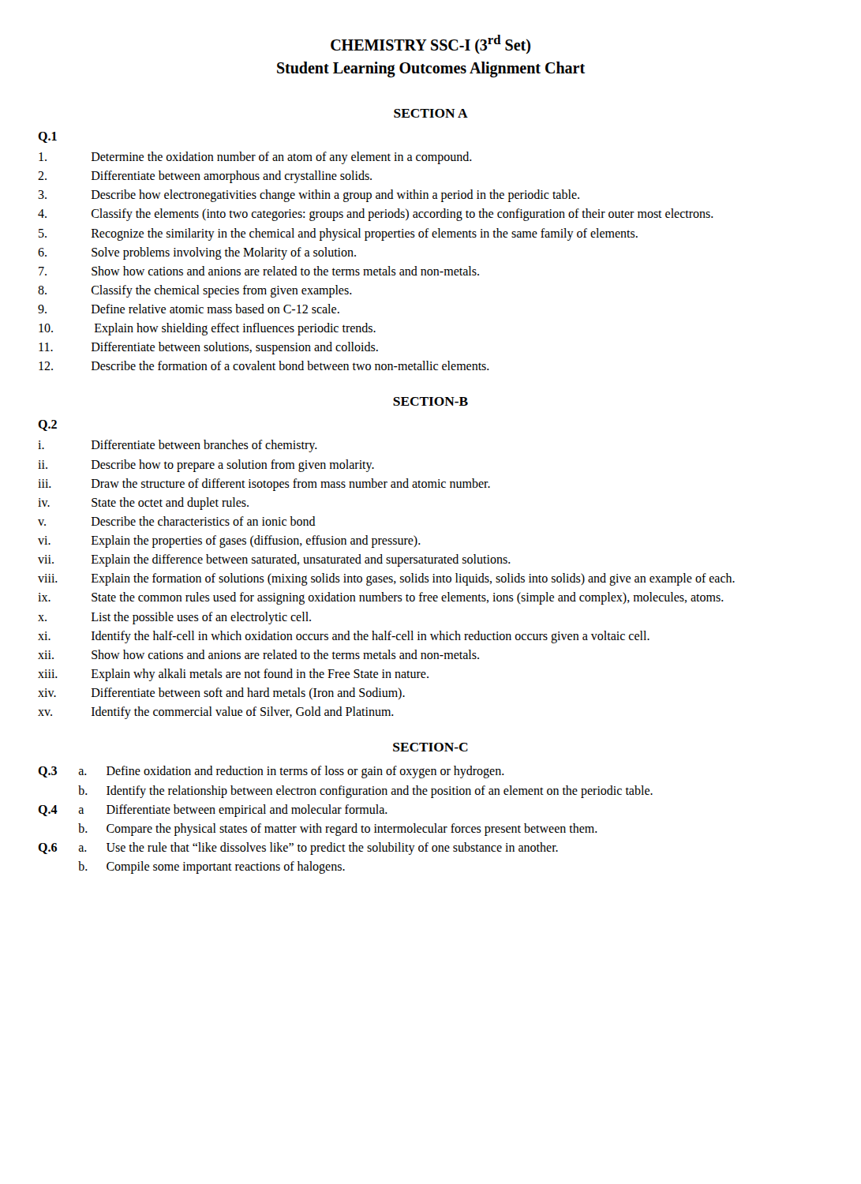CHEMISTRY SSC-I (3rd Set)
Student Learning Outcomes Alignment Chart
SECTION A
Q.1
| 1. | Determine the oxidation number of an atom of any element in a compound. |
| 2. | Differentiate between amorphous and crystalline solids. |
| 3. | Describe how electronegativities change within a group and within a period in the periodic table. |
| 4. | Classify the elements (into two categories: groups and periods) according to the configuration of their outer most electrons. |
| 5. | Recognize the similarity in the chemical and physical properties of elements in the same family of elements. |
| 6. | Solve problems involving the Molarity of a solution. |
| 7. | Show how cations and anions are related to the terms metals and non-metals. |
| 8. | Classify the chemical species from given examples. |
| 9. | Define relative atomic mass based on C-12 scale. |
| 10. | Explain how shielding effect influences periodic trends. |
| 11. | Differentiate between solutions, suspension and colloids. |
| 12. | Describe the formation of a covalent bond between two non-metallic elements. |
SECTION-B
Q.2
| i. | Differentiate between branches of chemistry. |
| ii. | Describe how to prepare a solution from given molarity. |
| iii. | Draw the structure of different isotopes from mass number and atomic number. |
| iv. | State the octet and duplet rules. |
| v. | Describe the characteristics of an ionic bond |
| vi. | Explain the properties of gases (diffusion, effusion and pressure). |
| vii. | Explain the difference between saturated, unsaturated and supersaturated solutions. |
| viii. | Explain the formation of solutions (mixing solids into gases, solids into liquids, solids into solids) and give an example of each. |
| ix. | State the common rules used for assigning oxidation numbers to free elements, ions (simple and complex), molecules, atoms. |
| x. | List the possible uses of an electrolytic cell. |
| xi. | Identify the half-cell in which oxidation occurs and the half-cell in which reduction occurs given a voltaic cell. |
| xii. | Show how cations and anions are related to the terms metals and non-metals. |
| xiii. | Explain why alkali metals are not found in the Free State in nature. |
| xiv. | Differentiate between soft and hard metals (Iron and Sodium). |
| xv. | Identify the commercial value of Silver, Gold and Platinum. |
SECTION-C
| Q.3 | a. | Define oxidation and reduction in terms of loss or gain of oxygen or hydrogen. |
| | b. | Identify the relationship between electron configuration and the position of an element on the periodic table. |
| Q.4 | a | Differentiate between empirical and molecular formula. |
| | b. | Compare the physical states of matter with regard to intermolecular forces present between them. |
| Q.6 | a. | Use the rule that “like dissolves like” to predict the solubility of one substance in another. |
| | b. | Compile some important reactions of halogens. |